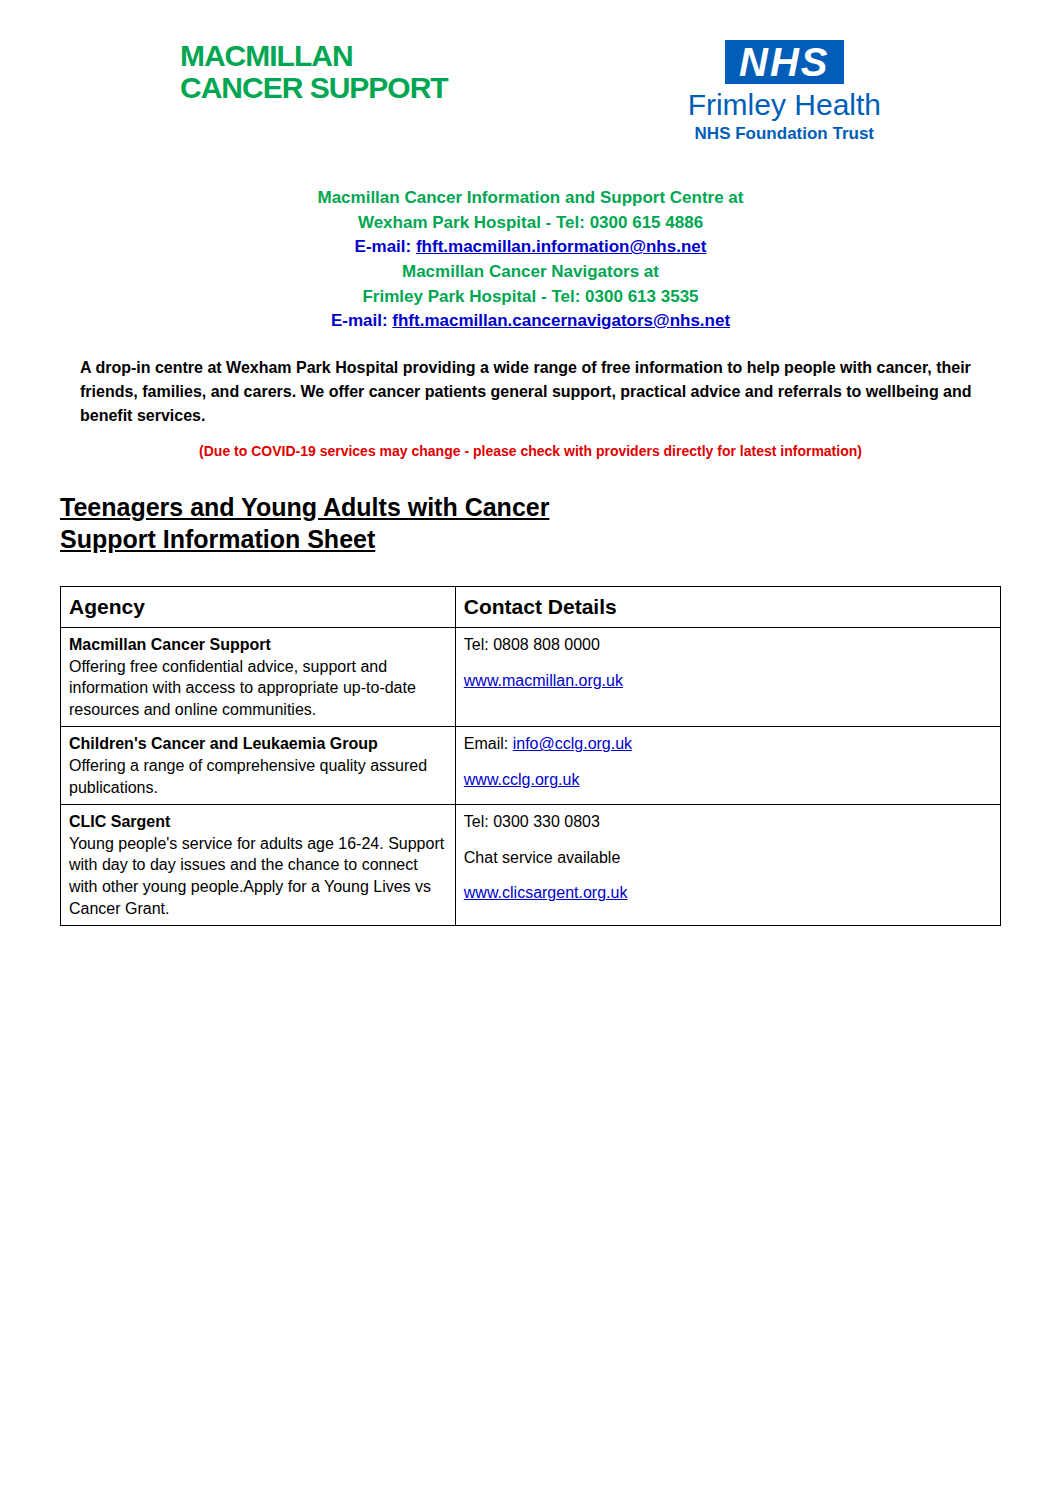Macmillan
Cancer Support
NHS
Frimley Health
NHS Foundation Trust
Macmillan Cancer Information and Support Centre at
Wexham Park Hospital - Tel: 0300 615 4886
E-mail: fhft.macmillan.information@nhs.net
Macmillan Cancer Navigators at
Frimley Park Hospital - Tel: 0300 613 3535
E-mail: fhft.macmillan.cancernavigators@nhs.net
A drop-in centre at Wexham Park Hospital providing a wide range of free information to help people with cancer, their friends, families, and carers. We offer cancer patients general support, practical advice and referrals to wellbeing and benefit services.
(Due to COVID-19 services may change - please check with providers directly for latest information)
Teenagers and Young Adults with Cancer
Support Information Sheet
| Agency | Contact Details |
| --- | --- |
| Macmillan Cancer Support Offering free confidential advice, support and information with access to appropriate up-to-date resources and online communities. | Tel: 0808 808 0000 www.macmillan.org.uk |
| Children's Cancer and Leukaemia Group Offering a range of comprehensive quality assured publications. | Email: info@cclg.org.uk www.cclg.org.uk |
| CLIC Sargent Young people's service for adults age 16-24. Support with day to day issues and the chance to connect with other young people.Apply for a Young Lives vs Cancer Grant. | Tel: 0300 330 0803 Chat service available www.clicsargent.org.uk |